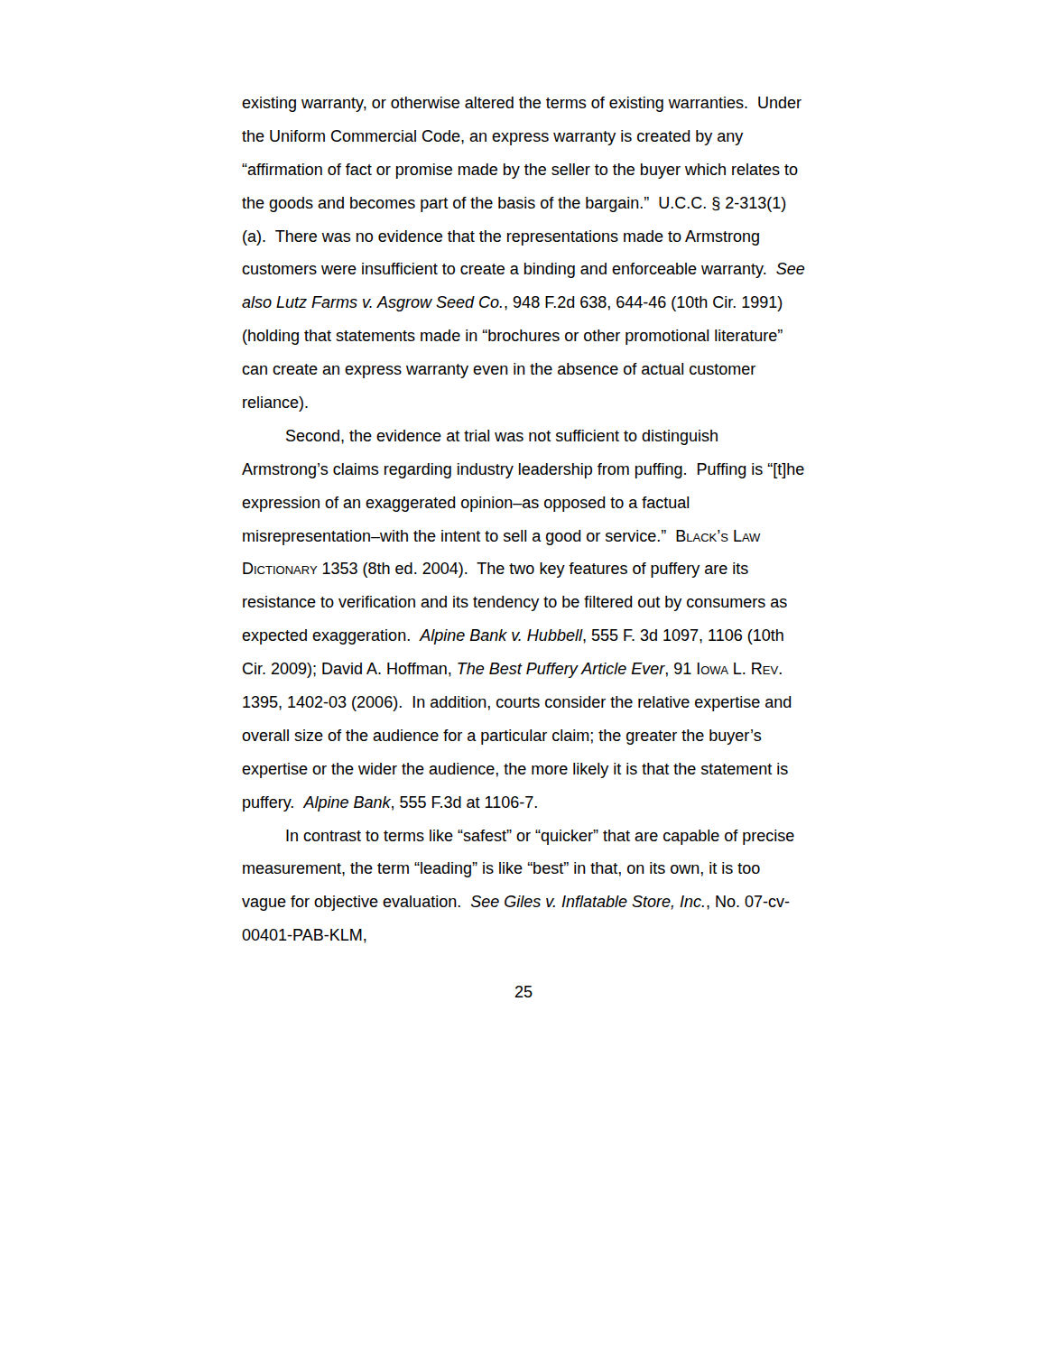existing warranty, or otherwise altered the terms of existing warranties. Under the Uniform Commercial Code, an express warranty is created by any “affirmation of fact or promise made by the seller to the buyer which relates to the goods and becomes part of the basis of the bargain.” U.C.C. § 2-313(1)(a). There was no evidence that the representations made to Armstrong customers were insufficient to create a binding and enforceable warranty. See also Lutz Farms v. Asgrow Seed Co., 948 F.2d 638, 644-46 (10th Cir. 1991) (holding that statements made in “brochures or other promotional literature” can create an express warranty even in the absence of actual customer reliance).
Second, the evidence at trial was not sufficient to distinguish Armstrong’s claims regarding industry leadership from puffing. Puffing is “[t]he expression of an exaggerated opinion–as opposed to a factual misrepresentation–with the intent to sell a good or service.” Black’s Law Dictionary 1353 (8th ed. 2004). The two key features of puffery are its resistance to verification and its tendency to be filtered out by consumers as expected exaggeration. Alpine Bank v. Hubbell, 555 F. 3d 1097, 1106 (10th Cir. 2009); David A. Hoffman, The Best Puffery Article Ever, 91 Iowa L. Rev. 1395, 1402-03 (2006). In addition, courts consider the relative expertise and overall size of the audience for a particular claim; the greater the buyer’s expertise or the wider the audience, the more likely it is that the statement is puffery. Alpine Bank, 555 F.3d at 1106-7.
In contrast to terms like “safest” or “quicker” that are capable of precise measurement, the term “leading” is like “best” in that, on its own, it is too vague for objective evaluation. See Giles v. Inflatable Store, Inc., No. 07-cv-00401-PAB-KLM,
25